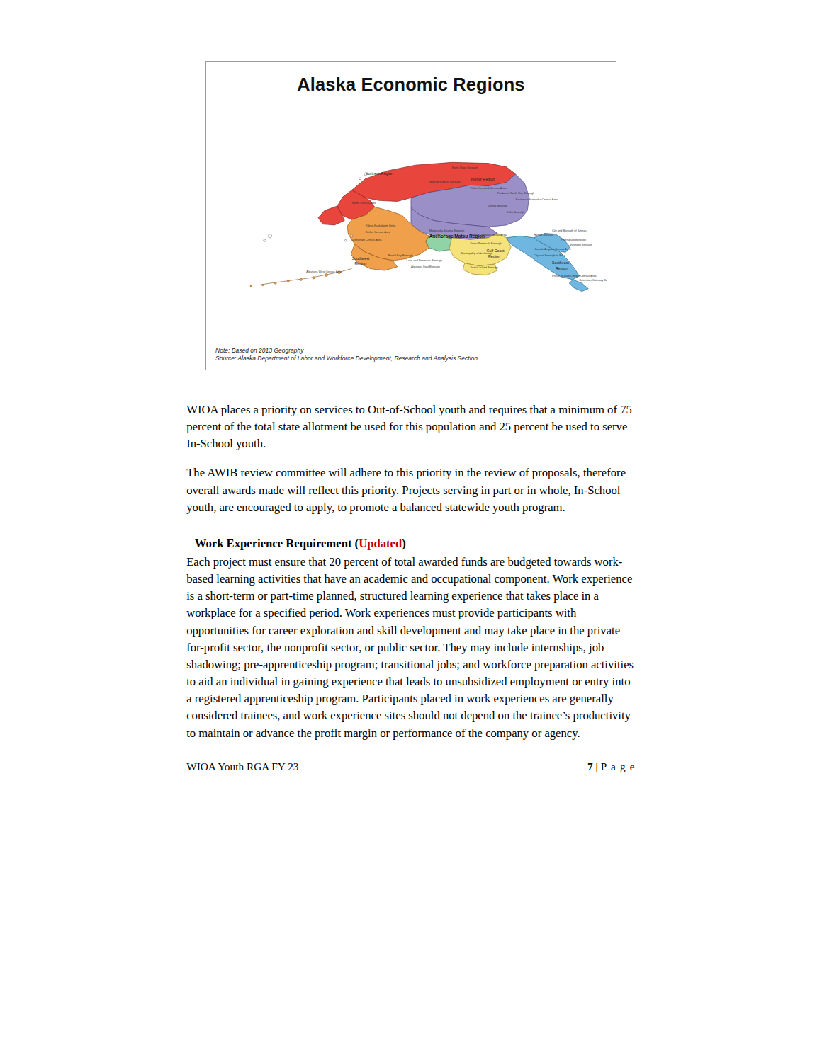Alaska Economic Regions
Northern Region North Slope Borough Northwest Arctic Borough Nome Census Area Interior Region Yukon-Koyukuk Census Area Fairbanks North Star Borough Southeast Fairbanks Census Area Denali Borough Delta Borough Matanuska-Susitna Borough Anchorage/Matsu Region Valdez-Cordova Census Area Kenai Peninsula Borough Gulf Coast Region Municipality of Anchorage Kodiak Island Borough Yukon-Kuskokwim Delta Bethel Census Area Dillingham Census Area Southwest Region Bristol Bay Borough Lake and Peninsula Borough Aleutians East Borough Aleutians West Census Area Southeast Region Haines Borough City and Borough of Juneau Petersburg Borough Wrangell Borough Hoonah-Angoon Census Area City and Borough of Sitka Prince of Wales-Hyder Census Area Ketchikan Gateway Borough
Note: Based on 2013 Geography
Source: Alaska Department of Labor and Workforce Development, Research and Analysis Section
WIOA places a priority on services to Out-of-School youth and requires that a minimum of 75 percent of the total state allotment be used for this population and 25 percent be used to serve In-School youth.
The AWIB review committee will adhere to this priority in the review of proposals, therefore overall awards made will reflect this priority. Projects serving in part or in whole, In-School youth, are encouraged to apply, to promote a balanced statewide youth program.
Work Experience Requirement (Updated)
Each project must ensure that 20 percent of total awarded funds are budgeted towards work-based learning activities that have an academic and occupational component. Work experience is a short-term or part-time planned, structured learning experience that takes place in a workplace for a specified period. Work experiences must provide participants with opportunities for career exploration and skill development and may take place in the private for-profit sector, the nonprofit sector, or public sector. They may include internships, job shadowing; pre-apprenticeship program; transitional jobs; and workforce preparation activities to aid an individual in gaining experience that leads to unsubsidized employment or entry into a registered apprenticeship program. Participants placed in work experiences are generally considered trainees, and work experience sites should not depend on the trainee’s productivity to maintain or advance the profit margin or performance of the company or agency.
WIOA Youth RGA FY 23
7 | P a g e